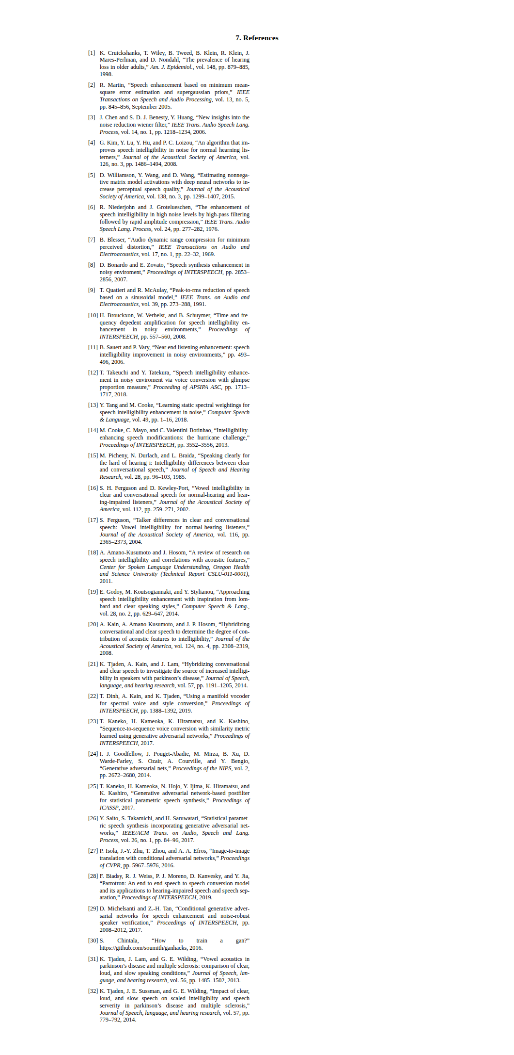7. References
K. Cruickshanks, T. Wiley, B. Tweed, B. Klein, R. Klein, J. Mares-Perlman, and D. Nondahl, “The prevalence of hearing loss in older adults,” Am. J. Epidemiol., vol. 148, pp. 879–885, 1998.
R. Martin, “Speech enhancement based on minimum mean-square error estimation and supergaussian priors,” IEEE Transactions on Speech and Audio Processing, vol. 13, no. 5, pp. 845–856, September 2005.
J. Chen and S. D. J. Benesty, Y. Huang, “New insights into the noise reduction wiener filter,” IEEE Trans. Audio Speech Lang. Process, vol. 14, no. 1, pp. 1218–1234, 2006.
G. Kim, Y. Lu, Y. Hu, and P. C. Loizou, “An algorithm that improves speech intelligibility in noise for normal hearning listerners,” Journal of the Acoustical Society of America, vol. 126, no. 3, pp. 1486–1494, 2008.
D. Williamson, Y. Wang, and D. Wang, “Estimating nonnegative matrix model activations with deep neural networks to increase perceptual speech quality,” Journal of the Acoustical Society of America, vol. 138, no. 3, pp. 1299–1407, 2015.
R. Niederjohn and J. Grotelueschen, “The enhancement of speech intelligibility in high noise levels by high-pass filtering followed by rapid amplitude compression,” IEEE Trans. Audio Speech Lang. Process, vol. 24, pp. 277–282, 1976.
B. Blesser, “Audio dynamic range compression for minimum perceived distortion,” IEEE Transactions on Audio and Electroacoustics, vol. 17, no. 1, pp. 22–32, 1969.
D. Bonardo and E. Zovato, “Speech synthesis enhancement in noisy enviroment,” Proceedings of INTERSPEECH, pp. 2853–2856, 2007.
T. Quatieri and R. McAulay, “Peak-to-rms reduction of speech based on a sinusoidal model,” IEEE Trans. on Audio and Electroacoustics, vol. 39, pp. 273–288, 1991.
H. Brouckxon, W. Verhelst, and B. Schuymer, “Time and frequency depedent amplification for speech intelligibility enhancement in noisy environments,” Proceedings of INTERSPEECH, pp. 557–560, 2008.
B. Sauert and P. Vary, “Near end listening enhancement: speech intelligibility improvement in noisy environments,” pp. 493–496, 2006.
T. Takeuchi and Y. Tatekura, “Speech intelligibility enhancement in noisy enviroment via voice conversion with glimpse proportion measure,” Proceeding of APSIPA ASC, pp. 1713–1717, 2018.
Y. Tang and M. Cooke, “Learning static spectral weightings for speech intelligibility enhancement in noise,” Computer Speech & Language, vol. 49, pp. 1–16, 2018.
M. Cooke, C. Mayo, and C. Valentini-Botinhao, “Intelligibility-enhancing speech modificantions: the hurricane challenge,” Proceedings of INTERSPEECH, pp. 3552–3556, 2013.
M. Picheny, N. Durlach, and L. Braida, “Speaking clearly for the hard of hearing i: Intelligibility differences between clear and conversational speech,” Journal of Speech and Hearing Research, vol. 28, pp. 96–103, 1985.
S. H. Ferguson and D. Kewley-Port, “Vowel intelligibility in clear and conversational speech for normal-hearing and hearing-impaired listeners,” Journal of the Acoustical Society of America, vol. 112, pp. 259–271, 2002.
S. Ferguson, “Talker differences in clear and conversational speech: Vowel intelligibility for normal-hearing listeners,” Journal of the Acoustical Society of America, vol. 116, pp. 2365–2373, 2004.
A. Amano-Kusumoto and J. Hosom, “A review of research on speech intelligibility and correlations with acoustic features,” Center for Spoken Language Understanding, Oregon Health and Science University (Technical Report CSLU-011-0001), 2011.
E. Godoy, M. Koutsogiannaki, and Y. Stylianou, “Approaching speech intelligibility enhancement with inspiration from lombard and clear speaking styles,” Computer Speech & Lang., vol. 28, no. 2, pp. 629–647, 2014.
A. Kain, A. Amano-Kusumoto, and J.-P. Hosom, “Hybridizing conversational and clear speech to determine the degree of contribution of acoustic features to intelligibility,” Journal of the Acoustical Society of America, vol. 124, no. 4, pp. 2308–2319, 2008.
K. Tjaden, A. Kain, and J. Lam, “Hybridizing conversational and clear speech to investigate the source of increased intelligibility in speakers with parkinson’s disease,” Journal of Speech, language, and hearing research, vol. 57, pp. 1191–1205, 2014.
T. Dinh, A. Kain, and K. Tjaden, “Using a manifold vocoder for spectral voice and style conversion,” Proceedings of INTERSPEECH, pp. 1388–1392, 2019.
T. Kaneko, H. Kameoka, K. Hiramatsu, and K. Kashino, “Sequence-to-sequence voice conversion with similarity metric learned using generative adversarial networks,” Proceedings of INTERSPEECH, 2017.
I. J. Goodfellow, J. Pouget-Abadie, M. Mirza, B. Xu, D. Warde-Farley, S. Ozair, A. Courville, and Y. Bengio, “Generative adversarial nets,” Proceedings of the NIPS, vol. 2, pp. 2672–2680, 2014.
T. Kaneko, H. Kameoka, N. Hojo, Y. Ijima, K. Hiramatsu, and K. Kashiro, “Generative adversarial network-based postfilter for statistical parametric speech synthesis,” Proceedings of ICASSP, 2017.
Y. Saito, S. Takamichi, and H. Saruwatari, “Statistical parametric speech synthesis incorporating generative adversarial networks,” IEEE/ACM Trans. on Audio, Speech and Lang. Process, vol. 26, no. 1, pp. 84–96, 2017.
P. Isola, J.-Y. Zhu, T. Zhou, and A. A. Efros, “Image-to-image translation with conditional adversarial networks,” Proceedings of CVPR, pp. 5967–5976, 2016.
F. Biadsy, R. J. Weiss, P. J. Moreno, D. Kanvesky, and Y. Jia, “Parrotron: An end-to-end speech-to-speech conversion model and its applications to hearing-impaired speech and speech separation,” Proceedings of INTERSPEECH, 2019.
D. Michelsanti and Z.-H. Tan, “Conditional generative adversarial networks for speech enhancement and noise-robust speaker verification,” Proceedings of INTERSPEECH, pp. 2008–2012, 2017.
S. Chintala, “How to train a gan?” https://github.com/soumith/ganhacks, 2016.
K. Tjaden, J. Lam, and G. E. Wilding, “Vowel acoustics in parkinson’s disease and multiple sclerosis: comparison of clear, loud, and slow speaking conditions,” Journal of Speech, language, and hearing research, vol. 56, pp. 1485–1502, 2013.
K. Tjaden, J. E. Sussman, and G. E. Wilding, “Impact of clear, loud, and slow speech on scaled intelligiblity and speech serverity in parkinson’s disease and multiple sclerosis,” Journal of Speech, language, and hearing research, vol. 57, pp. 779–792, 2014.